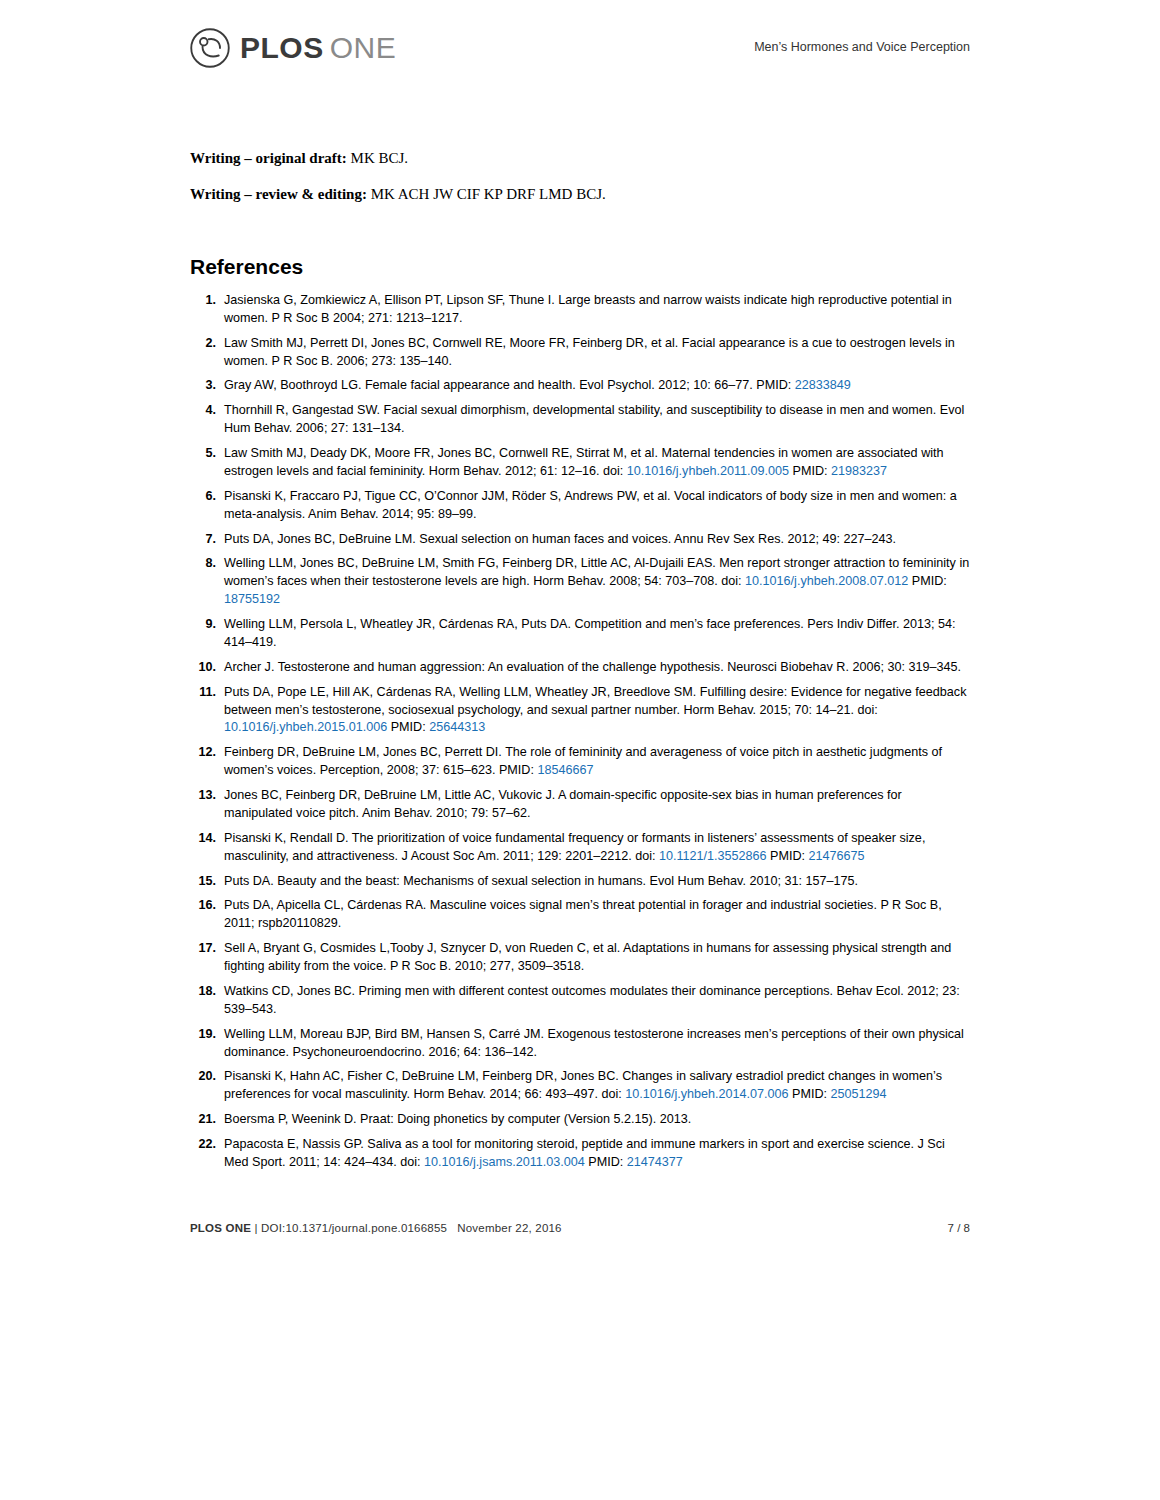PLOS ONE
Men’s Hormones and Voice Perception
Writing – original draft: MK BCJ.
Writing – review & editing: MK ACH JW CIF KP DRF LMD BCJ.
References
Jasienska G, Zomkiewicz A, Ellison PT, Lipson SF, Thune I. Large breasts and narrow waists indicate high reproductive potential in women. P R Soc B 2004; 271: 1213–1217.
Law Smith MJ, Perrett DI, Jones BC, Cornwell RE, Moore FR, Feinberg DR, et al. Facial appearance is a cue to oestrogen levels in women. P R Soc B. 2006; 273: 135–140.
Gray AW, Boothroyd LG. Female facial appearance and health. Evol Psychol. 2012; 10: 66–77. PMID: 22833849
Thornhill R, Gangestad SW. Facial sexual dimorphism, developmental stability, and susceptibility to disease in men and women. Evol Hum Behav. 2006; 27: 131–134.
Law Smith MJ, Deady DK, Moore FR, Jones BC, Cornwell RE, Stirrat M, et al. Maternal tendencies in women are associated with estrogen levels and facial femininity. Horm Behav. 2012; 61: 12–16. doi: 10.1016/j.yhbeh.2011.09.005 PMID: 21983237
Pisanski K, Fraccaro PJ, Tigue CC, O’Connor JJM, Röder S, Andrews PW, et al. Vocal indicators of body size in men and women: a meta-analysis. Anim Behav. 2014; 95: 89–99.
Puts DA, Jones BC, DeBruine LM. Sexual selection on human faces and voices. Annu Rev Sex Res. 2012; 49: 227–243.
Welling LLM, Jones BC, DeBruine LM, Smith FG, Feinberg DR, Little AC, Al-Dujaili EAS. Men report stronger attraction to femininity in women’s faces when their testosterone levels are high. Horm Behav. 2008; 54: 703–708. doi: 10.1016/j.yhbeh.2008.07.012 PMID: 18755192
Welling LLM, Persola L, Wheatley JR, Cárdenas RA, Puts DA. Competition and men’s face preferences. Pers Indiv Differ. 2013; 54: 414–419.
Archer J. Testosterone and human aggression: An evaluation of the challenge hypothesis. Neurosci Biobehav R. 2006; 30: 319–345.
Puts DA, Pope LE, Hill AK, Cárdenas RA, Welling LLM, Wheatley JR, Breedlove SM. Fulfilling desire: Evidence for negative feedback between men’s testosterone, sociosexual psychology, and sexual partner number. Horm Behav. 2015; 70: 14–21. doi: 10.1016/j.yhbeh.2015.01.006 PMID: 25644313
Feinberg DR, DeBruine LM, Jones BC, Perrett DI. The role of femininity and averageness of voice pitch in aesthetic judgments of women’s voices. Perception, 2008; 37: 615–623. PMID: 18546667
Jones BC, Feinberg DR, DeBruine LM, Little AC, Vukovic J. A domain-specific opposite-sex bias in human preferences for manipulated voice pitch. Anim Behav. 2010; 79: 57–62.
Pisanski K, Rendall D. The prioritization of voice fundamental frequency or formants in listeners’ assessments of speaker size, masculinity, and attractiveness. J Acoust Soc Am. 2011; 129: 2201–2212. doi: 10.1121/1.3552866 PMID: 21476675
Puts DA. Beauty and the beast: Mechanisms of sexual selection in humans. Evol Hum Behav. 2010; 31: 157–175.
Puts DA, Apicella CL, Cárdenas RA. Masculine voices signal men’s threat potential in forager and industrial societies. P R Soc B, 2011; rspb20110829.
Sell A, Bryant G, Cosmides L,Tooby J, Sznycer D, von Rueden C, et al. Adaptations in humans for assessing physical strength and fighting ability from the voice. P R Soc B. 2010; 277, 3509–3518.
Watkins CD, Jones BC. Priming men with different contest outcomes modulates their dominance perceptions. Behav Ecol. 2012; 23: 539–543.
Welling LLM, Moreau BJP, Bird BM, Hansen S, Carré JM. Exogenous testosterone increases men’s perceptions of their own physical dominance. Psychoneuroendocrino. 2016; 64: 136–142.
Pisanski K, Hahn AC, Fisher C, DeBruine LM, Feinberg DR, Jones BC. Changes in salivary estradiol predict changes in women’s preferences for vocal masculinity. Horm Behav. 2014; 66: 493–497. doi: 10.1016/j.yhbeh.2014.07.006 PMID: 25051294
Boersma P, Weenink D. Praat: Doing phonetics by computer (Version 5.2.15). 2013.
Papacosta E, Nassis GP. Saliva as a tool for monitoring steroid, peptide and immune markers in sport and exercise science. J Sci Med Sport. 2011; 14: 424–434. doi: 10.1016/j.jsams.2011.03.004 PMID: 21474377
PLOS ONE | DOI:10.1371/journal.pone.0166855 November 22, 2016
7 / 8